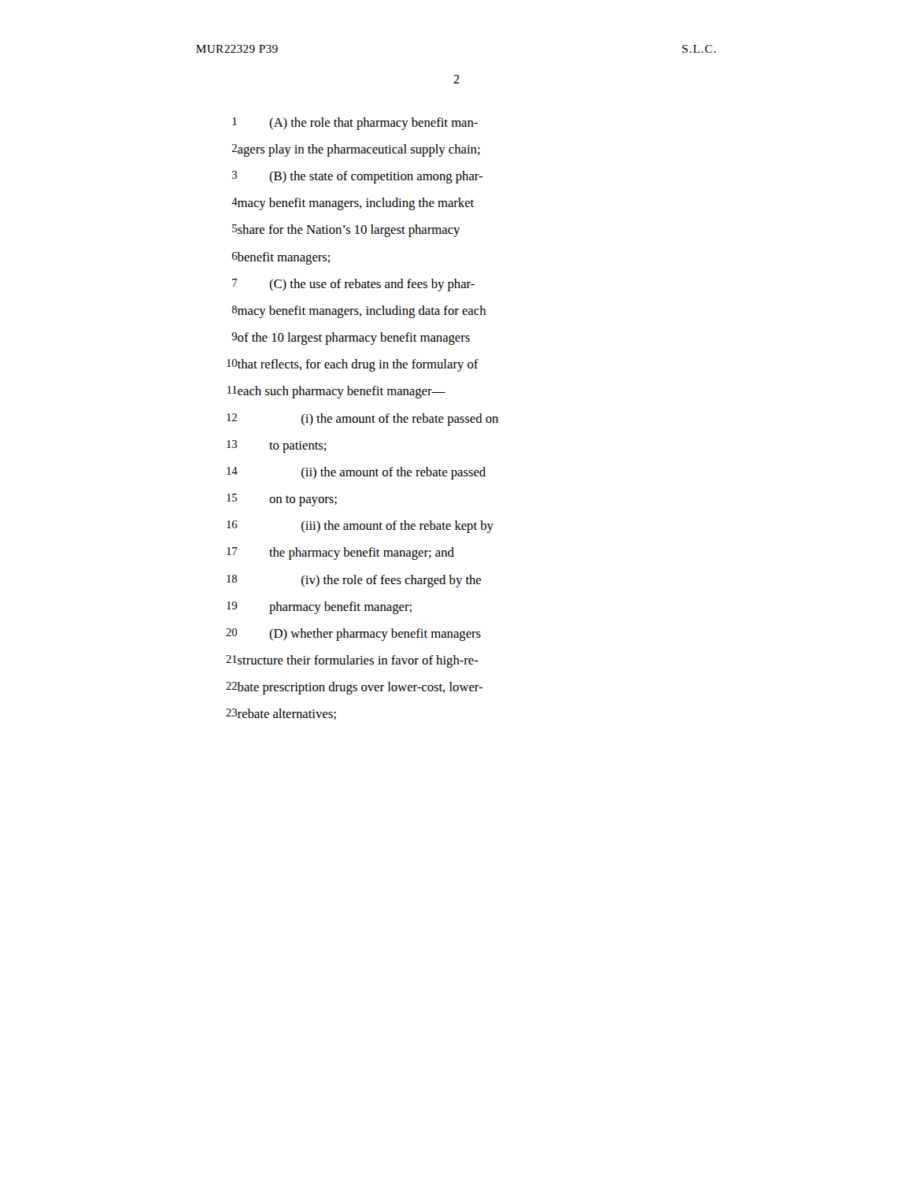MUR22329 P39 S.L.C.
2
| 1 | (A) the role that pharmacy benefit man- |
| 2 | agers play in the pharmaceutical supply chain; |
| 3 | (B) the state of competition among phar- |
| 4 | macy benefit managers, including the market |
| 5 | share for the Nation’s 10 largest pharmacy |
| 6 | benefit managers; |
| 7 | (C) the use of rebates and fees by phar- |
| 8 | macy benefit managers, including data for each |
| 9 | of the 10 largest pharmacy benefit managers |
| 10 | that reflects, for each drug in the formulary of |
| 11 | each such pharmacy benefit manager— |
| 12 | (i) the amount of the rebate passed on |
| 13 | to patients; |
| 14 | (ii) the amount of the rebate passed |
| 15 | on to payors; |
| 16 | (iii) the amount of the rebate kept by |
| 17 | the pharmacy benefit manager; and |
| 18 | (iv) the role of fees charged by the |
| 19 | pharmacy benefit manager; |
| 20 | (D) whether pharmacy benefit managers |
| 21 | structure their formularies in favor of high-re- |
| 22 | bate prescription drugs over lower-cost, lower- |
| 23 | rebate alternatives; |